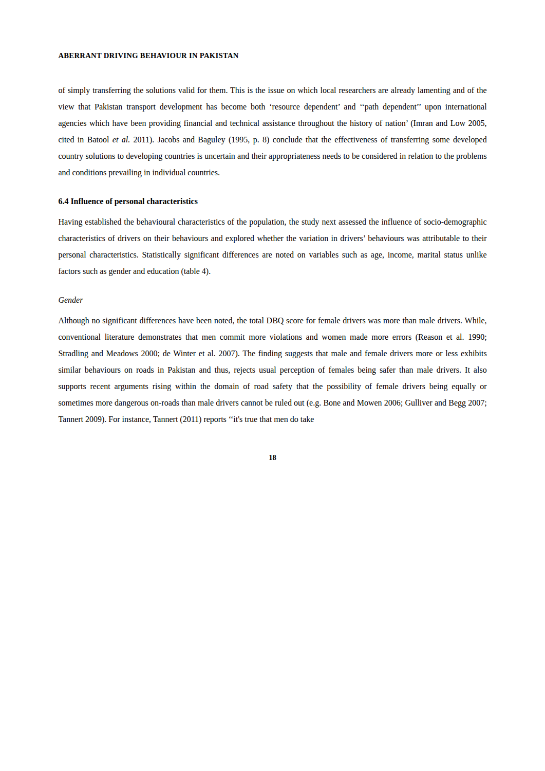ABERRANT DRIVING BEHAVIOUR IN PAKISTAN
of simply transferring the solutions valid for them. This is the issue on which local researchers are already lamenting and of the view that Pakistan transport development has become both ‘resource dependent’ and ‘‘path dependent’’ upon international agencies which have been providing financial and technical assistance throughout the history of nation’ (Imran and Low 2005, cited in Batool et al. 2011). Jacobs and Baguley (1995, p. 8) conclude that the effectiveness of transferring some developed country solutions to developing countries is uncertain and their appropriateness needs to be considered in relation to the problems and conditions prevailing in individual countries.
6.4 Influence of personal characteristics
Having established the behavioural characteristics of the population, the study next assessed the influence of socio-demographic characteristics of drivers on their behaviours and explored whether the variation in drivers’ behaviours was attributable to their personal characteristics. Statistically significant differences are noted on variables such as age, income, marital status unlike factors such as gender and education (table 4).
Gender
Although no significant differences have been noted, the total DBQ score for female drivers was more than male drivers. While, conventional literature demonstrates that men commit more violations and women made more errors (Reason et al. 1990; Stradling and Meadows 2000; de Winter et al. 2007). The finding suggests that male and female drivers more or less exhibits similar behaviours on roads in Pakistan and thus, rejects usual perception of females being safer than male drivers. It also supports recent arguments rising within the domain of road safety that the possibility of female drivers being equally or sometimes more dangerous on-roads than male drivers cannot be ruled out (e.g. Bone and Mowen 2006; Gulliver and Begg 2007; Tannert 2009). For instance, Tannert (2011) reports ‘‘it's true that men do take
18